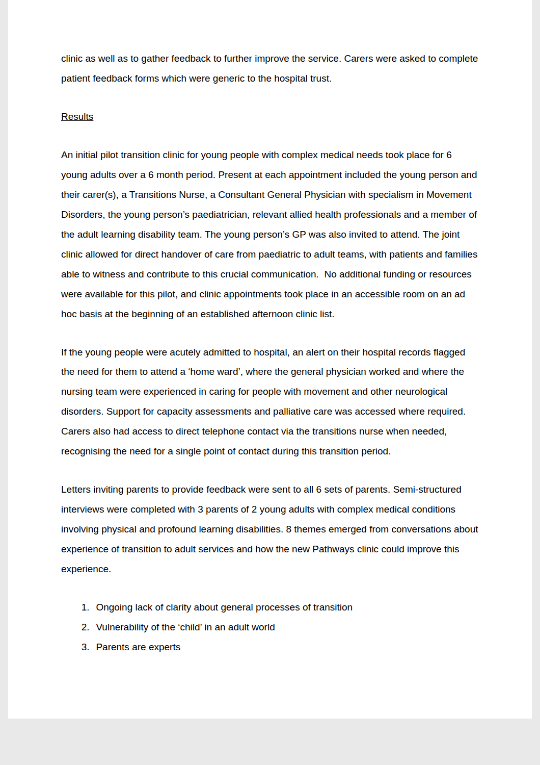clinic as well as to gather feedback to further improve the service. Carers were asked to complete patient feedback forms which were generic to the hospital trust.
Results
An initial pilot transition clinic for young people with complex medical needs took place for 6 young adults over a 6 month period. Present at each appointment included the young person and their carer(s), a Transitions Nurse, a Consultant General Physician with specialism in Movement Disorders, the young person’s paediatrician, relevant allied health professionals and a member of the adult learning disability team. The young person’s GP was also invited to attend. The joint clinic allowed for direct handover of care from paediatric to adult teams, with patients and families able to witness and contribute to this crucial communication. No additional funding or resources were available for this pilot, and clinic appointments took place in an accessible room on an ad hoc basis at the beginning of an established afternoon clinic list.
If the young people were acutely admitted to hospital, an alert on their hospital records flagged the need for them to attend a ‘home ward’, where the general physician worked and where the nursing team were experienced in caring for people with movement and other neurological disorders. Support for capacity assessments and palliative care was accessed where required. Carers also had access to direct telephone contact via the transitions nurse when needed, recognising the need for a single point of contact during this transition period.
Letters inviting parents to provide feedback were sent to all 6 sets of parents. Semi-structured interviews were completed with 3 parents of 2 young adults with complex medical conditions involving physical and profound learning disabilities. 8 themes emerged from conversations about experience of transition to adult services and how the new Pathways clinic could improve this experience.
Ongoing lack of clarity about general processes of transition
Vulnerability of the ‘child’ in an adult world
Parents are experts